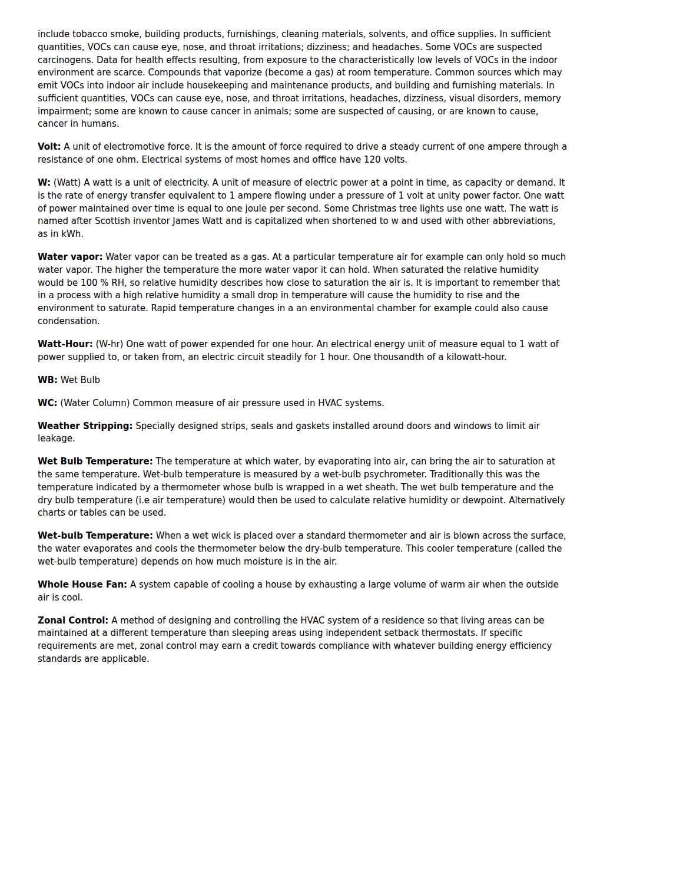include tobacco smoke, building products, furnishings, cleaning materials, solvents, and office supplies. In sufficient quantities, VOCs can cause eye, nose, and throat irritations; dizziness; and headaches. Some VOCs are suspected carcinogens. Data for health effects resulting, from exposure to the characteristically low levels of VOCs in the indoor environment are scarce. Compounds that vaporize (become a gas) at room temperature. Common sources which may emit VOCs into indoor air include housekeeping and maintenance products, and building and furnishing materials. In sufficient quantities, VOCs can cause eye, nose, and throat irritations, headaches, dizziness, visual disorders, memory impairment; some are known to cause cancer in animals; some are suspected of causing, or are known to cause, cancer in humans.
Volt: A unit of electromotive force. It is the amount of force required to drive a steady current of one ampere through a resistance of one ohm. Electrical systems of most homes and office have 120 volts.
W: (Watt) A watt is a unit of electricity. A unit of measure of electric power at a point in time, as capacity or demand. It is the rate of energy transfer equivalent to 1 ampere flowing under a pressure of 1 volt at unity power factor. One watt of power maintained over time is equal to one joule per second. Some Christmas tree lights use one watt. The watt is named after Scottish inventor James Watt and is capitalized when shortened to w and used with other abbreviations, as in kWh.
Water vapor: Water vapor can be treated as a gas. At a particular temperature air for example can only hold so much water vapor. The higher the temperature the more water vapor it can hold. When saturated the relative humidity would be 100 % RH, so relative humidity describes how close to saturation the air is. It is important to remember that in a process with a high relative humidity a small drop in temperature will cause the humidity to rise and the environment to saturate. Rapid temperature changes in a an environmental chamber for example could also cause condensation.
Watt-Hour: (W-hr) One watt of power expended for one hour. An electrical energy unit of measure equal to 1 watt of power supplied to, or taken from, an electric circuit steadily for 1 hour. One thousandth of a kilowatt-hour.
WB: Wet Bulb
WC: (Water Column) Common measure of air pressure used in HVAC systems.
Weather Stripping: Specially designed strips, seals and gaskets installed around doors and windows to limit air leakage.
Wet Bulb Temperature: The temperature at which water, by evaporating into air, can bring the air to saturation at the same temperature. Wet-bulb temperature is measured by a wet-bulb psychrometer. Traditionally this was the temperature indicated by a thermometer whose bulb is wrapped in a wet sheath. The wet bulb temperature and the dry bulb temperature (i.e air temperature) would then be used to calculate relative humidity or dewpoint. Alternatively charts or tables can be used.
Wet-bulb Temperature: When a wet wick is placed over a standard thermometer and air is blown across the surface, the water evaporates and cools the thermometer below the dry-bulb temperature. This cooler temperature (called the wet-bulb temperature) depends on how much moisture is in the air.
Whole House Fan: A system capable of cooling a house by exhausting a large volume of warm air when the outside air is cool.
Zonal Control: A method of designing and controlling the HVAC system of a residence so that living areas can be maintained at a different temperature than sleeping areas using independent setback thermostats. If specific requirements are met, zonal control may earn a credit towards compliance with whatever building energy efficiency standards are applicable.